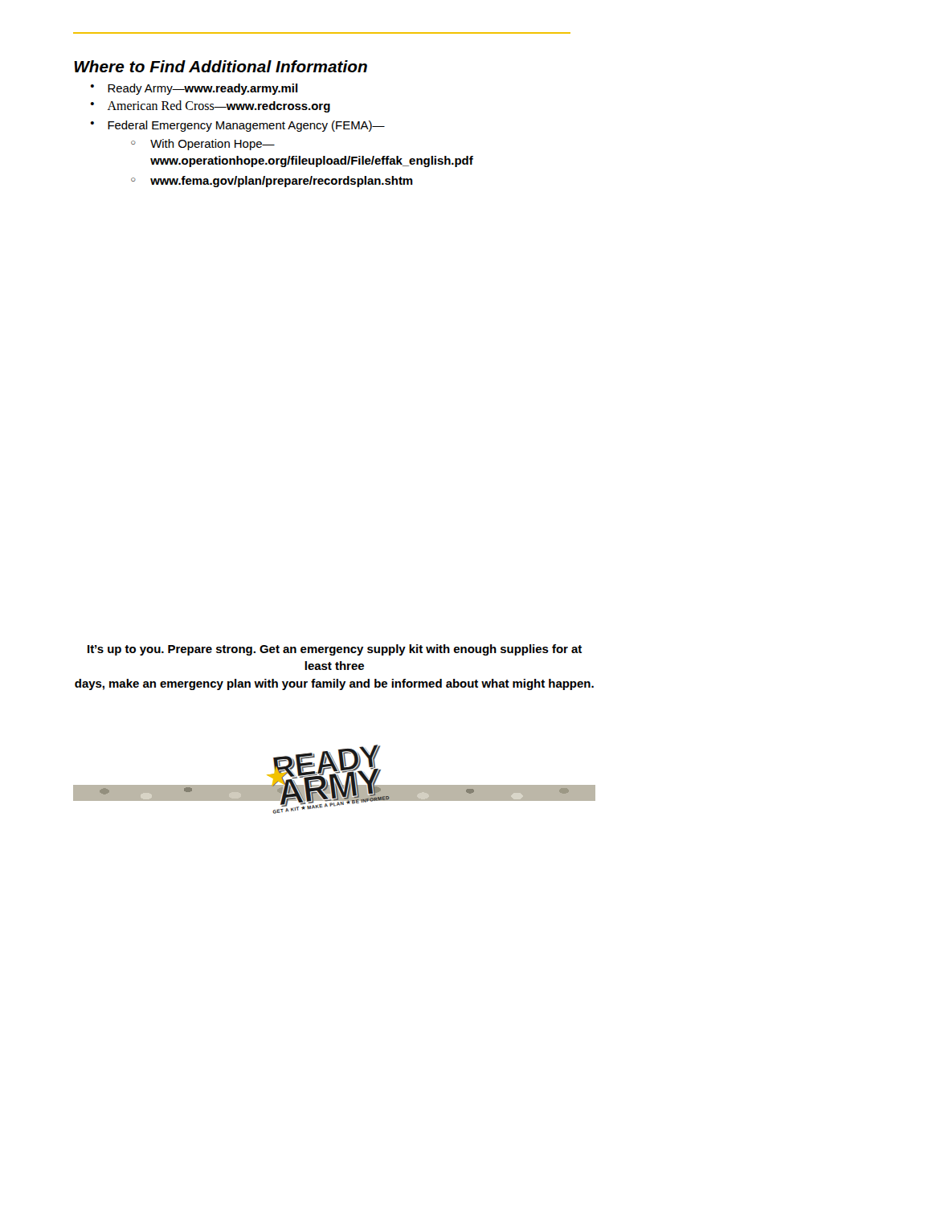Where to Find Additional Information
Ready Army—www.ready.army.mil
American Red Cross—www.redcross.org
Federal Emergency Management Agency (FEMA)—
With Operation Hope—www.operationhope.org/fileupload/File/effak_english.pdf
www.fema.gov/plan/prepare/recordsplan.shtm
It’s up to you. Prepare strong. Get an emergency supply kit with enough supplies for at least three days, make an emergency plan with your family and be informed about what might happen.
READY ARMY ★ GET A KIT ★ MAKE A PLAN ★ BE INFORMED